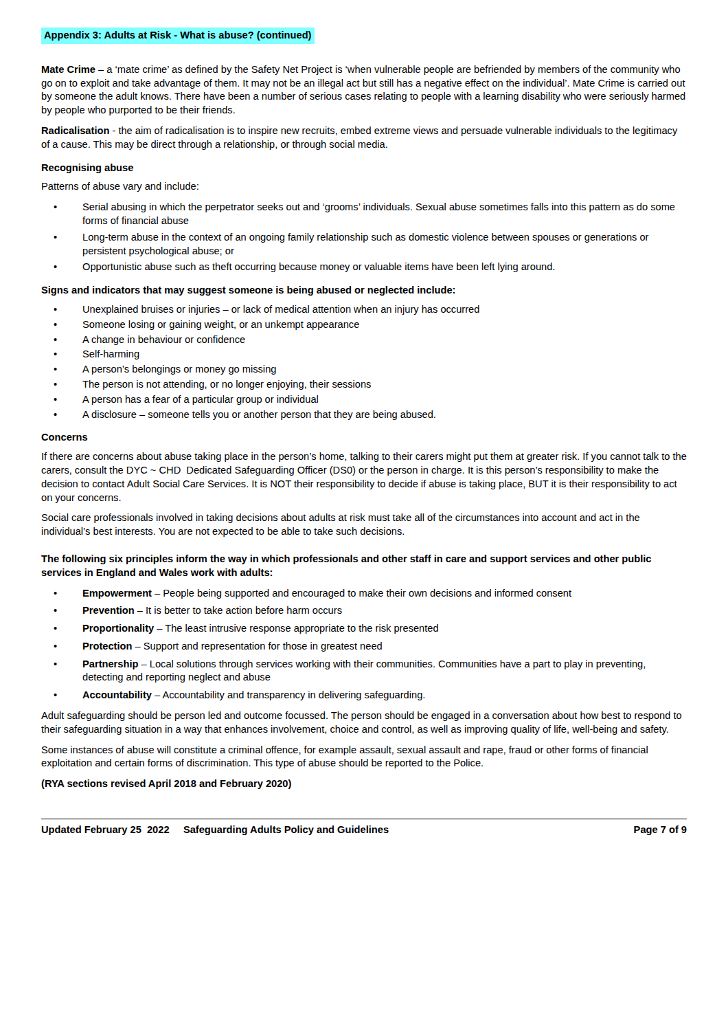Appendix 3: Adults at Risk - What is abuse? (continued)
Mate Crime – a ‘mate crime’ as defined by the Safety Net Project is ‘when vulnerable people are befriended by members of the community who go on to exploit and take advantage of them. It may not be an illegal act but still has a negative effect on the individual’. Mate Crime is carried out by someone the adult knows. There have been a number of serious cases relating to people with a learning disability who were seriously harmed by people who purported to be their friends.
Radicalisation - the aim of radicalisation is to inspire new recruits, embed extreme views and persuade vulnerable individuals to the legitimacy of a cause. This may be direct through a relationship, or through social media.
Recognising abuse
Patterns of abuse vary and include:
Serial abusing in which the perpetrator seeks out and ‘grooms’ individuals. Sexual abuse sometimes falls into this pattern as do some forms of financial abuse
Long-term abuse in the context of an ongoing family relationship such as domestic violence between spouses or generations or persistent psychological abuse; or
Opportunistic abuse such as theft occurring because money or valuable items have been left lying around.
Signs and indicators that may suggest someone is being abused or neglected include:
Unexplained bruises or injuries – or lack of medical attention when an injury has occurred
Someone losing or gaining weight, or an unkempt appearance
A change in behaviour or confidence
Self-harming
A person’s belongings or money go missing
The person is not attending, or no longer enjoying, their sessions
A person has a fear of a particular group or individual
A disclosure – someone tells you or another person that they are being abused.
Concerns
If there are concerns about abuse taking place in the person’s home, talking to their carers might put them at greater risk. If you cannot talk to the carers, consult the DYC ~ CHD Dedicated Safeguarding Officer (DS0) or the person in charge. It is this person’s responsibility to make the decision to contact Adult Social Care Services. It is NOT their responsibility to decide if abuse is taking place, BUT it is their responsibility to act on your concerns.
Social care professionals involved in taking decisions about adults at risk must take all of the circumstances into account and act in the individual’s best interests. You are not expected to be able to take such decisions.
The following six principles inform the way in which professionals and other staff in care and support services and other public services in England and Wales work with adults:
Empowerment – People being supported and encouraged to make their own decisions and informed consent
Prevention – It is better to take action before harm occurs
Proportionality – The least intrusive response appropriate to the risk presented
Protection – Support and representation for those in greatest need
Partnership – Local solutions through services working with their communities. Communities have a part to play in preventing, detecting and reporting neglect and abuse
Accountability – Accountability and transparency in delivering safeguarding.
Adult safeguarding should be person led and outcome focussed. The person should be engaged in a conversation about how best to respond to their safeguarding situation in a way that enhances involvement, choice and control, as well as improving quality of life, well-being and safety.
Some instances of abuse will constitute a criminal offence, for example assault, sexual assault and rape, fraud or other forms of financial exploitation and certain forms of discrimination. This type of abuse should be reported to the Police.
(RYA sections revised April 2018 and February 2020)
Updated February 25 2022 Safeguarding Adults Policy and Guidelines Page 7 of 9